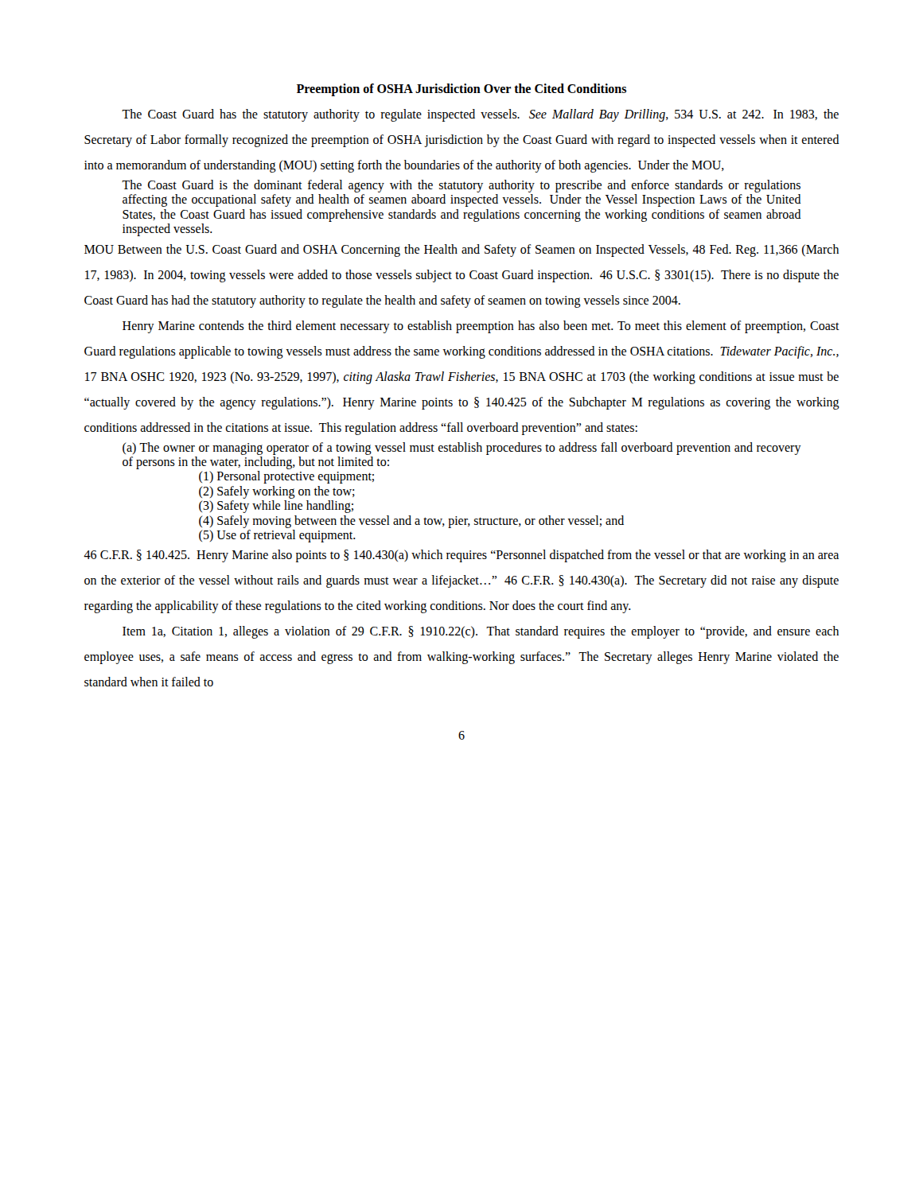Preemption of OSHA Jurisdiction Over the Cited Conditions
The Coast Guard has the statutory authority to regulate inspected vessels. See Mallard Bay Drilling, 534 U.S. at 242. In 1983, the Secretary of Labor formally recognized the preemption of OSHA jurisdiction by the Coast Guard with regard to inspected vessels when it entered into a memorandum of understanding (MOU) setting forth the boundaries of the authority of both agencies. Under the MOU,
The Coast Guard is the dominant federal agency with the statutory authority to prescribe and enforce standards or regulations affecting the occupational safety and health of seamen aboard inspected vessels. Under the Vessel Inspection Laws of the United States, the Coast Guard has issued comprehensive standards and regulations concerning the working conditions of seamen abroad inspected vessels.
MOU Between the U.S. Coast Guard and OSHA Concerning the Health and Safety of Seamen on Inspected Vessels, 48 Fed. Reg. 11,366 (March 17, 1983). In 2004, towing vessels were added to those vessels subject to Coast Guard inspection. 46 U.S.C. § 3301(15). There is no dispute the Coast Guard has had the statutory authority to regulate the health and safety of seamen on towing vessels since 2004.
Henry Marine contends the third element necessary to establish preemption has also been met. To meet this element of preemption, Coast Guard regulations applicable to towing vessels must address the same working conditions addressed in the OSHA citations. Tidewater Pacific, Inc., 17 BNA OSHC 1920, 1923 (No. 93-2529, 1997), citing Alaska Trawl Fisheries, 15 BNA OSHC at 1703 (the working conditions at issue must be “actually covered by the agency regulations.”). Henry Marine points to § 140.425 of the Subchapter M regulations as covering the working conditions addressed in the citations at issue. This regulation address “fall overboard prevention” and states:
(a) The owner or managing operator of a towing vessel must establish procedures to address fall overboard prevention and recovery of persons in the water, including, but not limited to:
(1) Personal protective equipment;
(2) Safely working on the tow;
(3) Safety while line handling;
(4) Safely moving between the vessel and a tow, pier, structure, or other vessel; and
(5) Use of retrieval equipment.
46 C.F.R. § 140.425. Henry Marine also points to § 140.430(a) which requires “Personnel dispatched from the vessel or that are working in an area on the exterior of the vessel without rails and guards must wear a lifejacket…” 46 C.F.R. § 140.430(a). The Secretary did not raise any dispute regarding the applicability of these regulations to the cited working conditions. Nor does the court find any.
Item 1a, Citation 1, alleges a violation of 29 C.F.R. § 1910.22(c). That standard requires the employer to “provide, and ensure each employee uses, a safe means of access and egress to and from walking-working surfaces.” The Secretary alleges Henry Marine violated the standard when it failed to
6